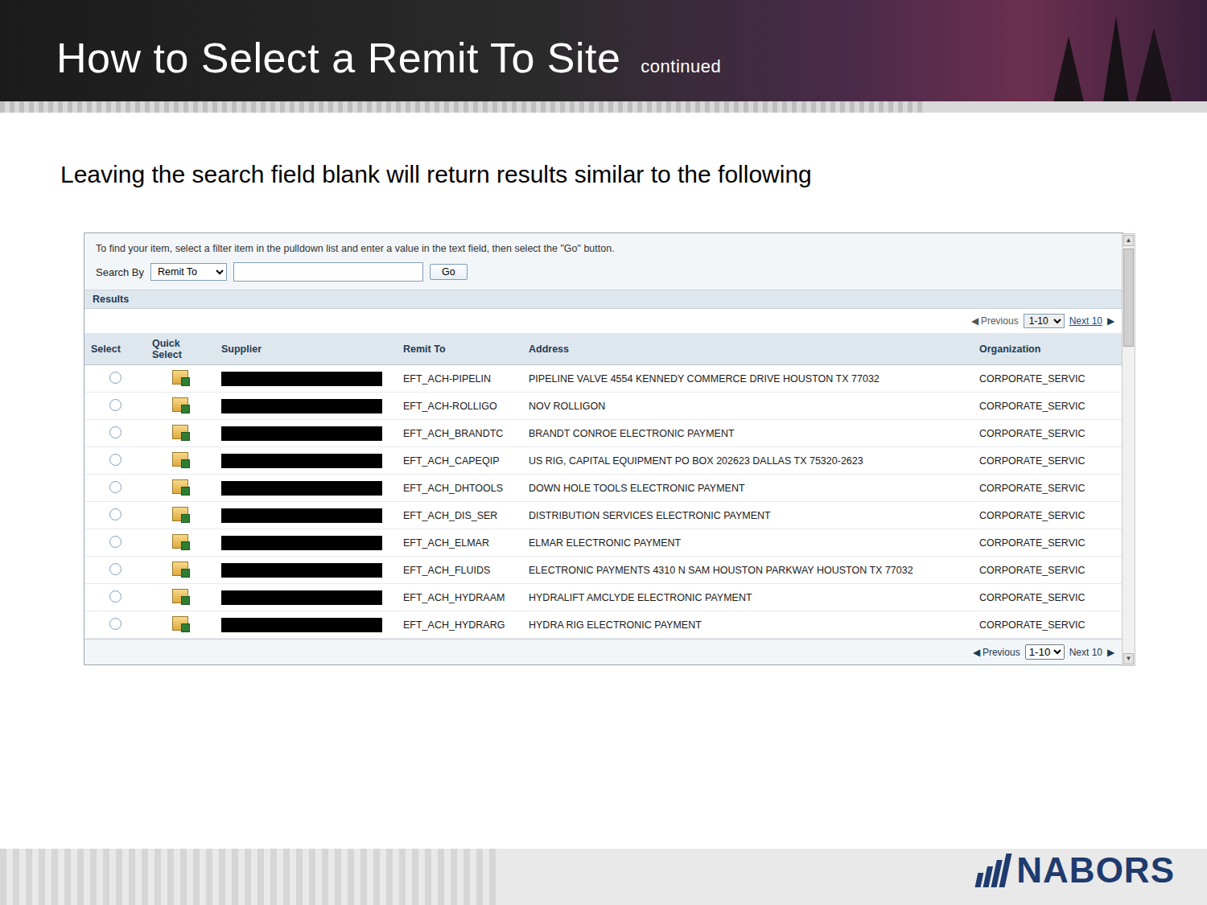How to Select a Remit To Site continued
Leaving the search field blank will return results similar to the following
▲
▼
To find your item, select a filter item in the pulldown list and enter a value in the text field, then select the "Go" button.
Search By Remit To Go
Results
◀ Previous 1-10 Next 10 ▶
| Select | Quick Select | Supplier | Remit To | Address | Organization |
| --- | --- | --- | --- | --- | --- |
| | | | EFT_ACH-PIPELIN | PIPELINE VALVE 4554 KENNEDY COMMERCE DRIVE HOUSTON TX 77032 | CORPORATE_SERVIC |
| | | | EFT_ACH-ROLLIGO | NOV ROLLIGON | CORPORATE_SERVIC |
| | | | EFT_ACH_BRANDTC | BRANDT CONROE ELECTRONIC PAYMENT | CORPORATE_SERVIC |
| | | | EFT_ACH_CAPEQIP | US RIG, CAPITAL EQUIPMENT PO BOX 202623 DALLAS TX 75320-2623 | CORPORATE_SERVIC |
| | | | EFT_ACH_DHTOOLS | DOWN HOLE TOOLS ELECTRONIC PAYMENT | CORPORATE_SERVIC |
| | | | EFT_ACH_DIS_SER | DISTRIBUTION SERVICES ELECTRONIC PAYMENT | CORPORATE_SERVIC |
| | | | EFT_ACH_ELMAR | ELMAR ELECTRONIC PAYMENT | CORPORATE_SERVIC |
| | | | EFT_ACH_FLUIDS | ELECTRONIC PAYMENTS 4310 N SAM HOUSTON PARKWAY HOUSTON TX 77032 | CORPORATE_SERVIC |
| | | | EFT_ACH_HYDRAAM | HYDRALIFT AMCLYDE ELECTRONIC PAYMENT | CORPORATE_SERVIC |
| | | | EFT_ACH_HYDRARG | HYDRA RIG ELECTRONIC PAYMENT | CORPORATE_SERVIC |
◀ Previous 1-10 Next 10 ▶
7
NABORS